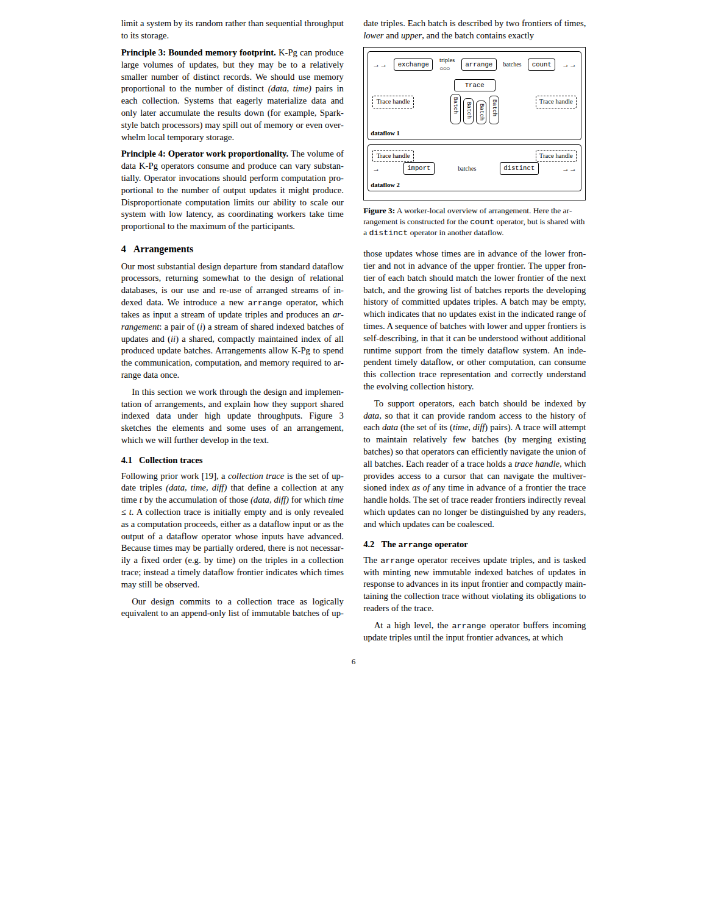limit a system by its random rather than sequential throughput to its storage.
Principle 3: Bounded memory footprint. K-Pg can produce large volumes of updates, but they may be to a relatively smaller number of distinct records. We should use memory proportional to the number of distinct (data, time) pairs in each collection. Systems that eagerly materialize data and only later accumulate the results down (for example, Spark-style batch processors) may spill out of memory or even overwhelm local temporary storage.
Principle 4: Operator work proportionality. The volume of data K-Pg operators consume and produce can vary substantially. Operator invocations should perform computation proportional to the number of output updates it might produce. Disproportionate computation limits our ability to scale our system with low latency, as coordinating workers take time proportional to the maximum of the participants.
4 Arrangements
Our most substantial design departure from standard dataflow processors, returning somewhat to the design of relational databases, is our use and re-use of arranged streams of indexed data. We introduce a new arrange operator, which takes as input a stream of update triples and produces an arrangement: a pair of (i) a stream of shared indexed batches of updates and (ii) a shared, compactly maintained index of all produced update batches. Arrangements allow K-Pg to spend the communication, computation, and memory required to arrange data once.
In this section we work through the design and implementation of arrangements, and explain how they support shared indexed data under high update throughputs. Figure 3 sketches the elements and some uses of an arrangement, which we will further develop in the text.
4.1 Collection traces
Following prior work [19], a collection trace is the set of update triples (data, time, diff) that define a collection at any time t by the accumulation of those (data, diff) for which time ≤ t. A collection trace is initially empty and is only revealed as a computation proceeds, either as a dataflow input or as the output of a dataflow operator whose inputs have advanced. Because times may be partially ordered, there is not necessarily a fixed order (e.g. by time) on the triples in a collection trace; instead a timely dataflow frontier indicates which times may still be observed.
Our design commits to a collection trace as logically equivalent to an append-only list of immutable batches of update triples. Each batch is described by two frontiers of times, lower and upper, and the batch contains exactly
→→ exchange triples
○○○ arrange batches count →→
Trace handle Trace Batch Batch Batch Batch Trace handle
dataflow 1
Trace handle Trace handle
→ import batches distinct →→
dataflow 2
Figure 3: A worker-local overview of arrangement. Here the arrangement is constructed for the count operator, but is shared with a distinct operator in another dataflow.
those updates whose times are in advance of the lower frontier and not in advance of the upper frontier. The upper frontier of each batch should match the lower frontier of the next batch, and the growing list of batches reports the developing history of committed updates triples. A batch may be empty, which indicates that no updates exist in the indicated range of times. A sequence of batches with lower and upper frontiers is self-describing, in that it can be understood without additional runtime support from the timely dataflow system. An independent timely dataflow, or other computation, can consume this collection trace representation and correctly understand the evolving collection history.
To support operators, each batch should be indexed by data, so that it can provide random access to the history of each data (the set of its (time, diff) pairs). A trace will attempt to maintain relatively few batches (by merging existing batches) so that operators can efficiently navigate the union of all batches. Each reader of a trace holds a trace handle, which provides access to a cursor that can navigate the multiversioned index as of any time in advance of a frontier the trace handle holds. The set of trace reader frontiers indirectly reveal which updates can no longer be distinguished by any readers, and which updates can be coalesced.
4.2 The arrange operator
The arrange operator receives update triples, and is tasked with minting new immutable indexed batches of updates in response to advances in its input frontier and compactly maintaining the collection trace without violating its obligations to readers of the trace.
At a high level, the arrange operator buffers incoming update triples until the input frontier advances, at which
6